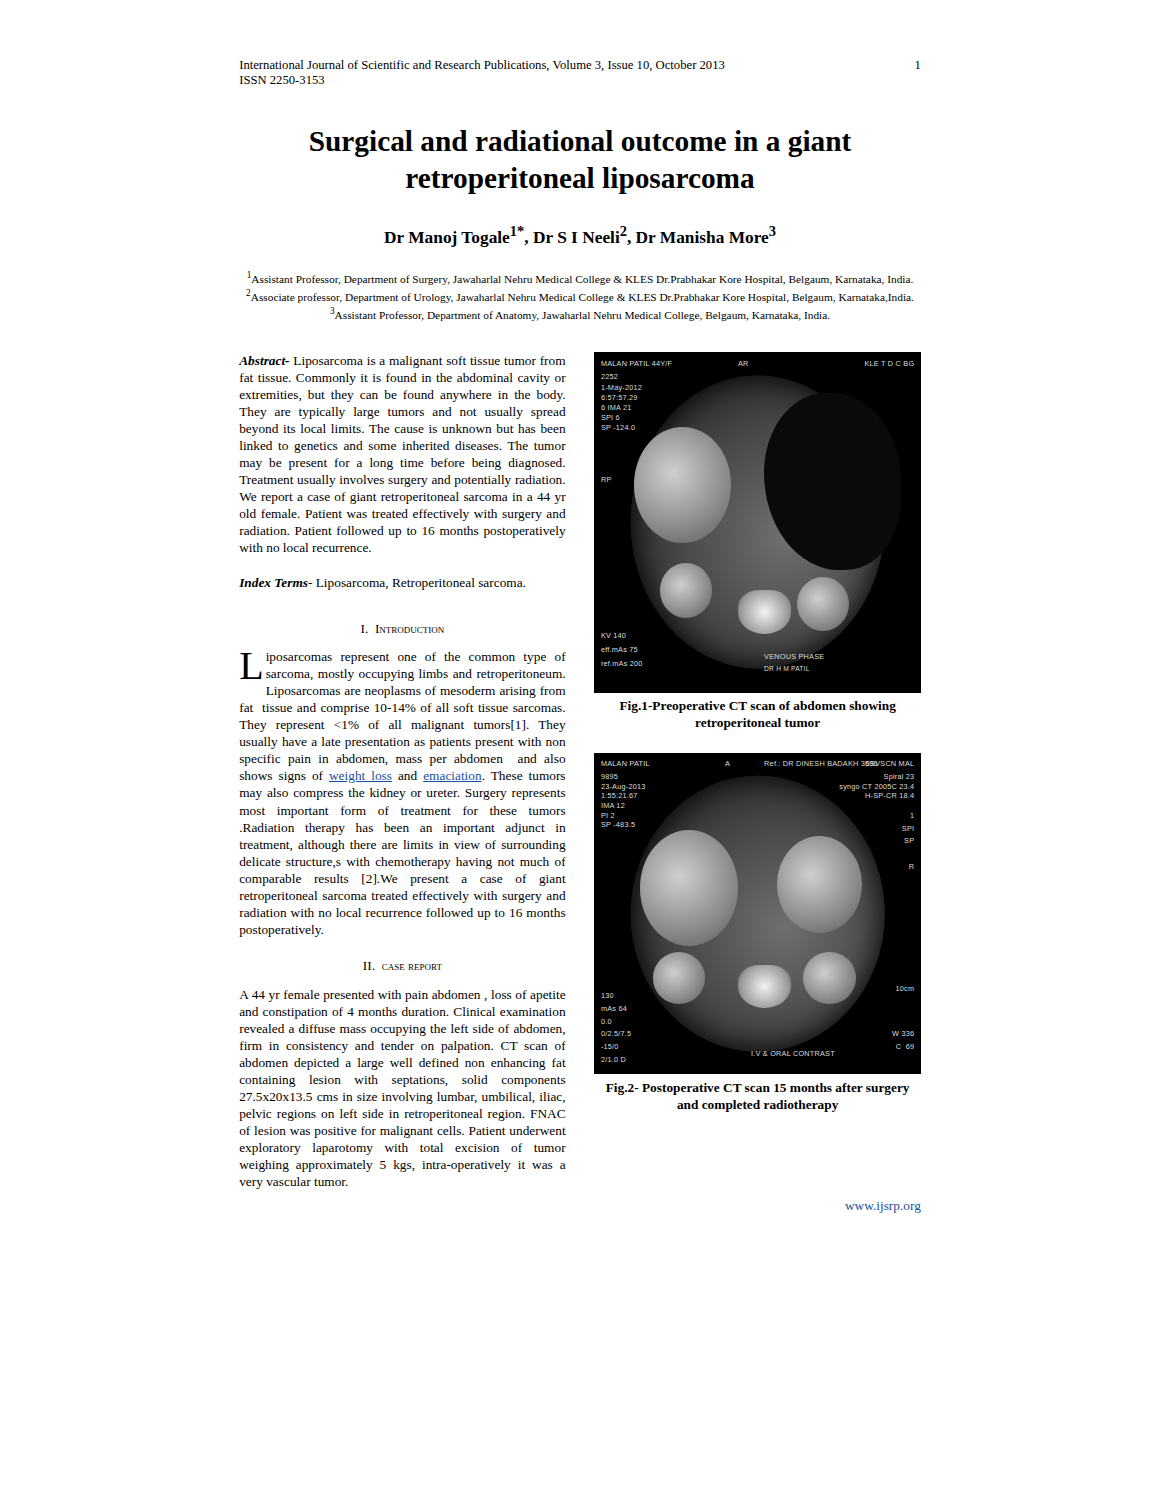International Journal of Scientific and Research Publications, Volume 3, Issue 10, October 2013
ISSN 2250-3153 1
Surgical and radiational outcome in a giant
retroperitoneal liposarcoma
Dr Manoj Togale1*, Dr S I Neeli2, Dr Manisha More3
1Assistant Professor, Department of Surgery, Jawaharlal Nehru Medical College & KLES Dr.Prabhakar Kore Hospital, Belgaum, Karnataka, India.
2Associate professor, Department of Urology, Jawaharlal Nehru Medical College & KLES Dr.Prabhakar Kore Hospital, Belgaum, Karnataka,India.
3Assistant Professor, Department of Anatomy, Jawaharlal Nehru Medical College, Belgaum, Karnataka, India.
Abstract- Liposarcoma is a malignant soft tissue tumor from fat tissue. Commonly it is found in the abdominal cavity or extremities, but they can be found anywhere in the body. They are typically large tumors and not usually spread beyond its local limits. The cause is unknown but has been linked to genetics and some inherited diseases. The tumor may be present for a long time before being diagnosed. Treatment usually involves surgery and potentially radiation. We report a case of giant retroperitoneal sarcoma in a 44 yr old female. Patient was treated effectively with surgery and radiation. Patient followed up to 16 months postoperatively with no local recurrence.
Index Terms- Liposarcoma, Retroperitoneal sarcoma.
I. Introduction
Liposarcomas represent one of the common type of sarcoma, mostly occupying limbs and retroperitoneum. Liposarcomas are neoplasms of mesoderm arising from fat tissue and comprise 10-14% of all soft tissue sarcomas. They represent <1% of all malignant tumors[1]. They usually have a late presentation as patients present with non specific pain in abdomen, mass per abdomen and also shows signs of weight loss and emaciation. These tumors may also compress the kidney or ureter. Surgery represents most important form of treatment for these tumors .Radiation therapy has been an important adjunct in treatment, although there are limits in view of surrounding delicate structure,s with chemotherapy having not much of comparable results [2].We present a case of giant retroperitoneal sarcoma treated effectively with surgery and radiation with no local recurrence followed up to 16 months postoperatively.
II. case report
A 44 yr female presented with pain abdomen , loss of apetite and constipation of 4 months duration. Clinical examination revealed a diffuse mass occupying the left side of abdomen, firm in consistency and tender on palpation. CT scan of abdomen depicted a large well defined non enhancing fat containing lesion with septations, solid components 27.5x20x13.5 cms in size involving lumbar, umbilical, iliac, pelvic regions on left side in retroperitoneal region. FNAC of lesion was positive for malignant cells. Patient underwent exploratory laparotomy with total excision of tumor weighing approximately 5 kgs, intra-operatively it was a very vascular tumor.
MALAN PATIL 44Y/F
2252
1-May-2012
6:57:57.29
6 IMA 21
SPI 6
SP -124.0
RP
KV 140
eff.mAs 75
ref.mAs 200
AR
KLE T D C BG
VENOUS PHASE
DR H M PATIL
Fig.1-Preoperative CT scan of abdomen showing retroperitoneal tumor
MALAN PATIL
9895
23-Aug-2013
1:55:21.67
IMA 12
PI 2
SP -483.5
130
mAs 64
0.0
0/2.5/7.5
-15/0
2/1.0 D
A
Ref.: DR DINESH BADAKH 3696
SSVSCN MAL
Spiral 23
syngo CT 2005C 23.4
H-SP-CR 18.4
1
SPI
SP
R
10cm
W 336
C 69
I.V & ORAL CONTRAST
Fig.2- Postoperative CT scan 15 months after surgery and completed radiotherapy
www.ijsrp.org